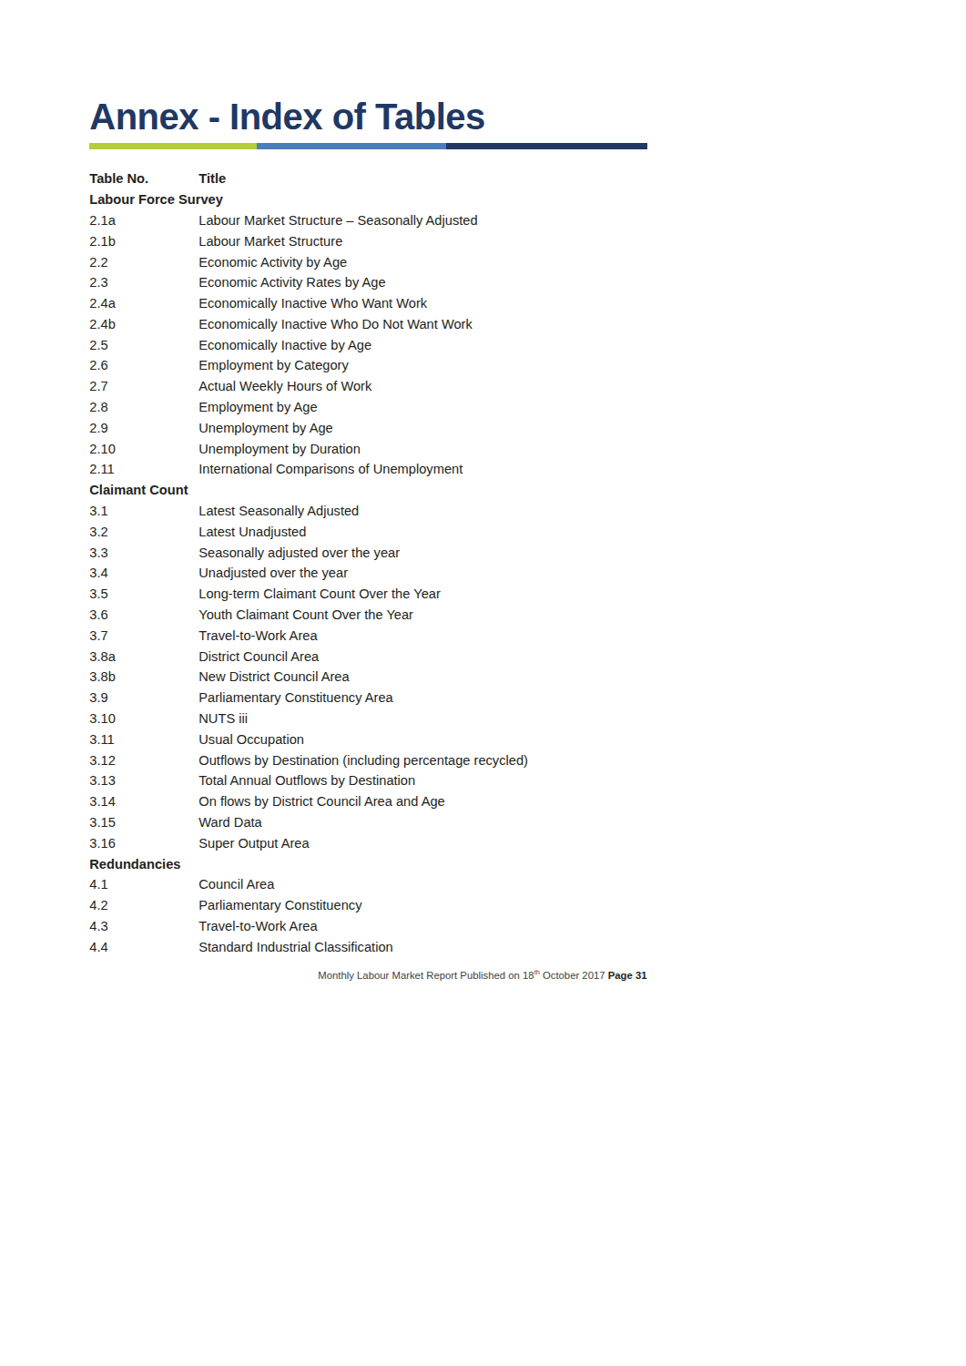Annex - Index of Tables
| Table No. | Title |
| Labour Force Survey |
| 2.1a | Labour Market Structure – Seasonally Adjusted |
| 2.1b | Labour Market Structure |
| 2.2 | Economic Activity by Age |
| 2.3 | Economic Activity Rates by Age |
| 2.4a | Economically Inactive Who Want Work |
| 2.4b | Economically Inactive Who Do Not Want Work |
| 2.5 | Economically Inactive by Age |
| 2.6 | Employment by Category |
| 2.7 | Actual Weekly Hours of Work |
| 2.8 | Employment by Age |
| 2.9 | Unemployment by Age |
| 2.10 | Unemployment by Duration |
| 2.11 | International Comparisons of Unemployment |
| Claimant Count |
| 3.1 | Latest Seasonally Adjusted |
| 3.2 | Latest Unadjusted |
| 3.3 | Seasonally adjusted over the year |
| 3.4 | Unadjusted over the year |
| 3.5 | Long-term Claimant Count Over the Year |
| 3.6 | Youth Claimant Count Over the Year |
| 3.7 | Travel-to-Work Area |
| 3.8a | District Council Area |
| 3.8b | New District Council Area |
| 3.9 | Parliamentary Constituency Area |
| 3.10 | NUTS iii |
| 3.11 | Usual Occupation |
| 3.12 | Outflows by Destination (including percentage recycled) |
| 3.13 | Total Annual Outflows by Destination |
| 3.14 | On flows by District Council Area and Age |
| 3.15 | Ward Data |
| 3.16 | Super Output Area |
| Redundancies |
| 4.1 | Council Area |
| 4.2 | Parliamentary Constituency |
| 4.3 | Travel-to-Work Area |
| 4.4 | Standard Industrial Classification |
Monthly Labour Market Report Published on 18th October 2017 Page 31